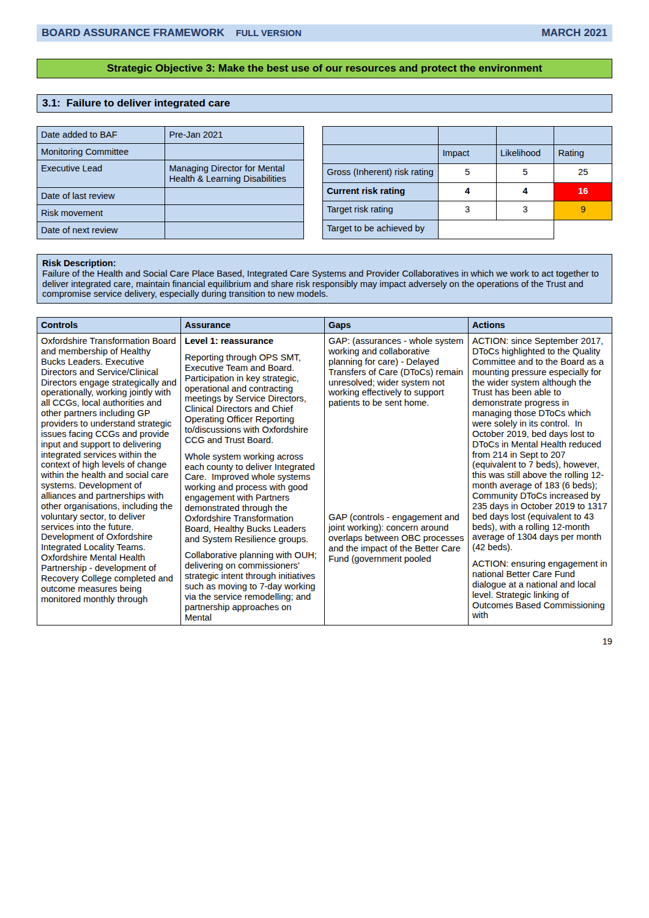BOARD ASSURANCE FRAMEWORK FULL VERSION
MARCH 2021
Strategic Objective 3: Make the best use of our resources and protect the environment
3.1: Failure to deliver integrated care
| Date added to BAF | Pre-Jan 2021 |
| Monitoring Committee | |
| Executive Lead | Managing Director for Mental Health & Learning Disabilities |
| Date of last review | |
| Risk movement | |
| Date of next review | |
| | Impact | Likelihood | Rating |
| --- | --- | --- | --- |
| Gross (Inherent) risk rating | 5 | 5 | 25 |
| Current risk rating | 4 | 4 | 16 |
| Target risk rating | 3 | 3 | 9 |
| Target to be achieved by | | |
Risk Description:
Failure of the Health and Social Care Place Based, Integrated Care Systems and Provider Collaboratives in which we work to act together to deliver integrated care, maintain financial equilibrium and share risk responsibly may impact adversely on the operations of the Trust and compromise service delivery, especially during transition to new models.
| Controls | Assurance | Gaps | Actions |
| --- | --- | --- | --- |
| Oxfordshire Transformation Board and membership of Healthy Bucks Leaders. Executive Directors and Service/Clinical Directors engage strategically and operationally, working jointly with all CCGs, local authorities and other partners including GP providers to understand strategic issues facing CCGs and provide input and support to delivering integrated services within the context of high levels of change within the health and social care systems. Development of alliances and partnerships with other organisations, including the voluntary sector, to deliver services into the future. Development of Oxfordshire Integrated Locality Teams. Oxfordshire Mental Health Partnership - development of Recovery College completed and outcome measures being monitored monthly through | Level 1: reassurance Reporting through OPS SMT, Executive Team and Board. Participation in key strategic, operational and contracting meetings by Service Directors, Clinical Directors and Chief Operating Officer Reporting to/discussions with Oxfordshire CCG and Trust Board. Whole system working across each county to deliver Integrated Care. Improved whole systems working and process with good engagement with Partners demonstrated through the Oxfordshire Transformation Board, Healthy Bucks Leaders and System Resilience groups. Collaborative planning with OUH; delivering on commissioners' strategic intent through initiatives such as moving to 7-day working via the service remodelling; and partnership approaches on Mental | GAP: (assurances - whole system working and collaborative planning for care) - Delayed Transfers of Care (DToCs) remain unresolved; wider system not working effectively to support patients to be sent home. GAP (controls - engagement and joint working): concern around overlaps between OBC processes and the impact of the Better Care Fund (government pooled | ACTION: since September 2017, DToCs highlighted to the Quality Committee and to the Board as a mounting pressure especially for the wider system although the Trust has been able to demonstrate progress in managing those DToCs which were solely in its control. In October 2019, bed days lost to DToCs in Mental Health reduced from 214 in Sept to 207 (equivalent to 7 beds), however, this was still above the rolling 12-month average of 183 (6 beds); Community DToCs increased by 235 days in October 2019 to 1317 bed days lost (equivalent to 43 beds), with a rolling 12-month average of 1304 days per month (42 beds). ACTION: ensuring engagement in national Better Care Fund dialogue at a national and local level. Strategic linking of Outcomes Based Commissioning with |
19